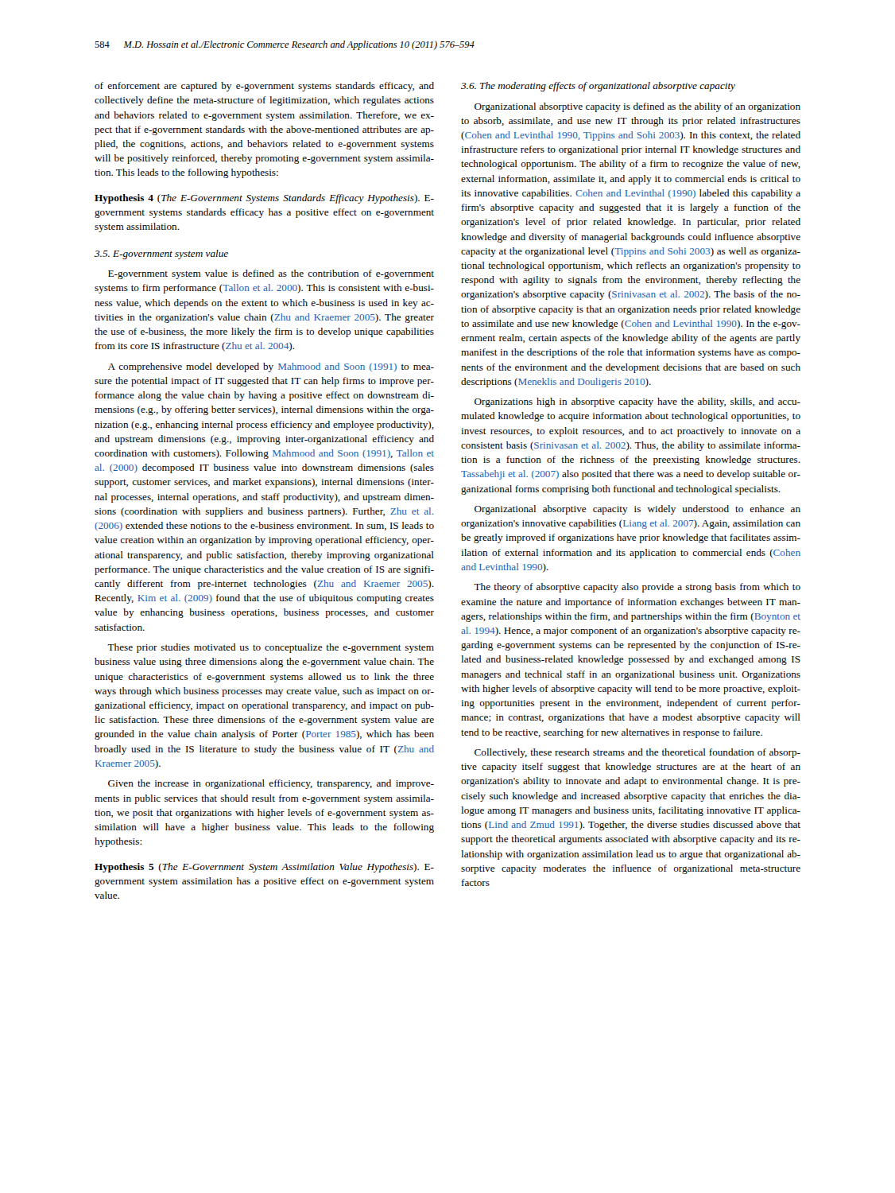584 M.D. Hossain et al./Electronic Commerce Research and Applications 10 (2011) 576–594
of enforcement are captured by e-government systems standards efficacy, and collectively define the meta-structure of legitimization, which regulates actions and behaviors related to e-government system assimilation. Therefore, we expect that if e-government standards with the above-mentioned attributes are applied, the cognitions, actions, and behaviors related to e-government systems will be positively reinforced, thereby promoting e-government system assimilation. This leads to the following hypothesis:
Hypothesis 4 (The E-Government Systems Standards Efficacy Hypothesis). E-government systems standards efficacy has a positive effect on e-government system assimilation.
3.5. E-government system value
E-government system value is defined as the contribution of e-government systems to firm performance (Tallon et al. 2000). This is consistent with e-business value, which depends on the extent to which e-business is used in key activities in the organization's value chain (Zhu and Kraemer 2005). The greater the use of e-business, the more likely the firm is to develop unique capabilities from its core IS infrastructure (Zhu et al. 2004).
A comprehensive model developed by Mahmood and Soon (1991) to measure the potential impact of IT suggested that IT can help firms to improve performance along the value chain by having a positive effect on downstream dimensions (e.g., by offering better services), internal dimensions within the organization (e.g., enhancing internal process efficiency and employee productivity), and upstream dimensions (e.g., improving inter-organizational efficiency and coordination with customers). Following Mahmood and Soon (1991), Tallon et al. (2000) decomposed IT business value into downstream dimensions (sales support, customer services, and market expansions), internal dimensions (internal processes, internal operations, and staff productivity), and upstream dimensions (coordination with suppliers and business partners). Further, Zhu et al. (2006) extended these notions to the e-business environment. In sum, IS leads to value creation within an organization by improving operational efficiency, operational transparency, and public satisfaction, thereby improving organizational performance. The unique characteristics and the value creation of IS are significantly different from pre-internet technologies (Zhu and Kraemer 2005). Recently, Kim et al. (2009) found that the use of ubiquitous computing creates value by enhancing business operations, business processes, and customer satisfaction.
These prior studies motivated us to conceptualize the e-government system business value using three dimensions along the e-government value chain. The unique characteristics of e-government systems allowed us to link the three ways through which business processes may create value, such as impact on organizational efficiency, impact on operational transparency, and impact on public satisfaction. These three dimensions of the e-government system value are grounded in the value chain analysis of Porter (Porter 1985), which has been broadly used in the IS literature to study the business value of IT (Zhu and Kraemer 2005).
Given the increase in organizational efficiency, transparency, and improvements in public services that should result from e-government system assimilation, we posit that organizations with higher levels of e-government system assimilation will have a higher business value. This leads to the following hypothesis:
Hypothesis 5 (The E-Government System Assimilation Value Hypothesis). E-government system assimilation has a positive effect on e-government system value.
3.6. The moderating effects of organizational absorptive capacity
Organizational absorptive capacity is defined as the ability of an organization to absorb, assimilate, and use new IT through its prior related infrastructures (Cohen and Levinthal 1990, Tippins and Sohi 2003). In this context, the related infrastructure refers to organizational prior internal IT knowledge structures and technological opportunism. The ability of a firm to recognize the value of new, external information, assimilate it, and apply it to commercial ends is critical to its innovative capabilities. Cohen and Levinthal (1990) labeled this capability a firm's absorptive capacity and suggested that it is largely a function of the organization's level of prior related knowledge. In particular, prior related knowledge and diversity of managerial backgrounds could influence absorptive capacity at the organizational level (Tippins and Sohi 2003) as well as organizational technological opportunism, which reflects an organization's propensity to respond with agility to signals from the environment, thereby reflecting the organization's absorptive capacity (Srinivasan et al. 2002). The basis of the notion of absorptive capacity is that an organization needs prior related knowledge to assimilate and use new knowledge (Cohen and Levinthal 1990). In the e-government realm, certain aspects of the knowledge ability of the agents are partly manifest in the descriptions of the role that information systems have as components of the environment and the development decisions that are based on such descriptions (Meneklis and Douligeris 2010).
Organizations high in absorptive capacity have the ability, skills, and accumulated knowledge to acquire information about technological opportunities, to invest resources, to exploit resources, and to act proactively to innovate on a consistent basis (Srinivasan et al. 2002). Thus, the ability to assimilate information is a function of the richness of the preexisting knowledge structures. Tassabehji et al. (2007) also posited that there was a need to develop suitable organizational forms comprising both functional and technological specialists.
Organizational absorptive capacity is widely understood to enhance an organization's innovative capabilities (Liang et al. 2007). Again, assimilation can be greatly improved if organizations have prior knowledge that facilitates assimilation of external information and its application to commercial ends (Cohen and Levinthal 1990).
The theory of absorptive capacity also provide a strong basis from which to examine the nature and importance of information exchanges between IT managers, relationships within the firm, and partnerships within the firm (Boynton et al. 1994). Hence, a major component of an organization's absorptive capacity regarding e-government systems can be represented by the conjunction of IS-related and business-related knowledge possessed by and exchanged among IS managers and technical staff in an organizational business unit. Organizations with higher levels of absorptive capacity will tend to be more proactive, exploiting opportunities present in the environment, independent of current performance; in contrast, organizations that have a modest absorptive capacity will tend to be reactive, searching for new alternatives in response to failure.
Collectively, these research streams and the theoretical foundation of absorptive capacity itself suggest that knowledge structures are at the heart of an organization's ability to innovate and adapt to environmental change. It is precisely such knowledge and increased absorptive capacity that enriches the dialogue among IT managers and business units, facilitating innovative IT applications (Lind and Zmud 1991). Together, the diverse studies discussed above that support the theoretical arguments associated with absorptive capacity and its relationship with organization assimilation lead us to argue that organizational absorptive capacity moderates the influence of organizational meta-structure factors